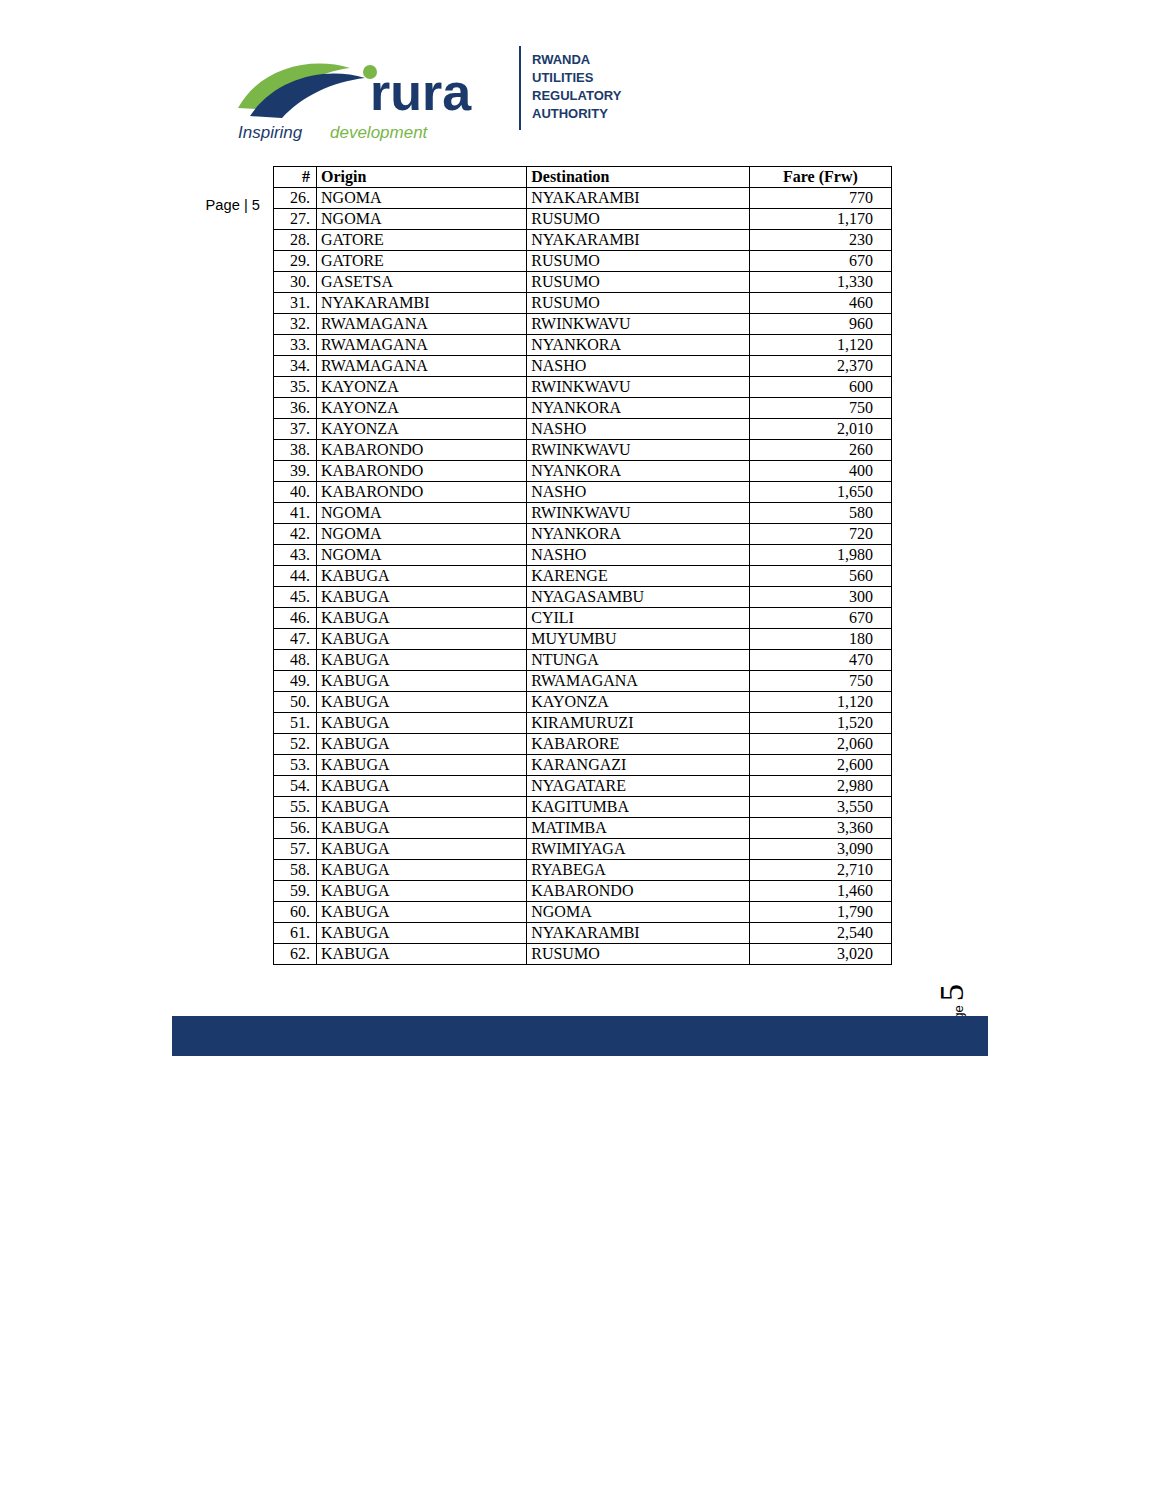rura Inspiring development RWANDA UTILITIES REGULATORY AUTHORITY
Page | 5
| # | Origin | Destination | Fare (Frw) |
| --- | --- | --- | --- |
| 26. | NGOMA | NYAKARAMBI | 770 |
| 27. | NGOMA | RUSUMO | 1,170 |
| 28. | GATORE | NYAKARAMBI | 230 |
| 29. | GATORE | RUSUMO | 670 |
| 30. | GASETSA | RUSUMO | 1,330 |
| 31. | NYAKARAMBI | RUSUMO | 460 |
| 32. | RWAMAGANA | RWINKWAVU | 960 |
| 33. | RWAMAGANA | NYANKORA | 1,120 |
| 34. | RWAMAGANA | NASHO | 2,370 |
| 35. | KAYONZA | RWINKWAVU | 600 |
| 36. | KAYONZA | NYANKORA | 750 |
| 37. | KAYONZA | NASHO | 2,010 |
| 38. | KABARONDO | RWINKWAVU | 260 |
| 39. | KABARONDO | NYANKORA | 400 |
| 40. | KABARONDO | NASHO | 1,650 |
| 41. | NGOMA | RWINKWAVU | 580 |
| 42. | NGOMA | NYANKORA | 720 |
| 43. | NGOMA | NASHO | 1,980 |
| 44. | KABUGA | KARENGE | 560 |
| 45. | KABUGA | NYAGASAMBU | 300 |
| 46. | KABUGA | CYILI | 670 |
| 47. | KABUGA | MUYUMBU | 180 |
| 48. | KABUGA | NTUNGA | 470 |
| 49. | KABUGA | RWAMAGANA | 750 |
| 50. | KABUGA | KAYONZA | 1,120 |
| 51. | KABUGA | KIRAMURUZI | 1,520 |
| 52. | KABUGA | KABARORE | 2,060 |
| 53. | KABUGA | KARANGAZI | 2,600 |
| 54. | KABUGA | NYAGATARE | 2,980 |
| 55. | KABUGA | KAGITUMBA | 3,550 |
| 56. | KABUGA | MATIMBA | 3,360 |
| 57. | KABUGA | RWIMIYAGA | 3,090 |
| 58. | KABUGA | RYABEGA | 2,710 |
| 59. | KABUGA | KABARONDO | 1,460 |
| 60. | KABUGA | NGOMA | 1,790 |
| 61. | KABUGA | NYAKARAMBI | 2,540 |
| 62. | KABUGA | RUSUMO | 3,020 |
Page 5